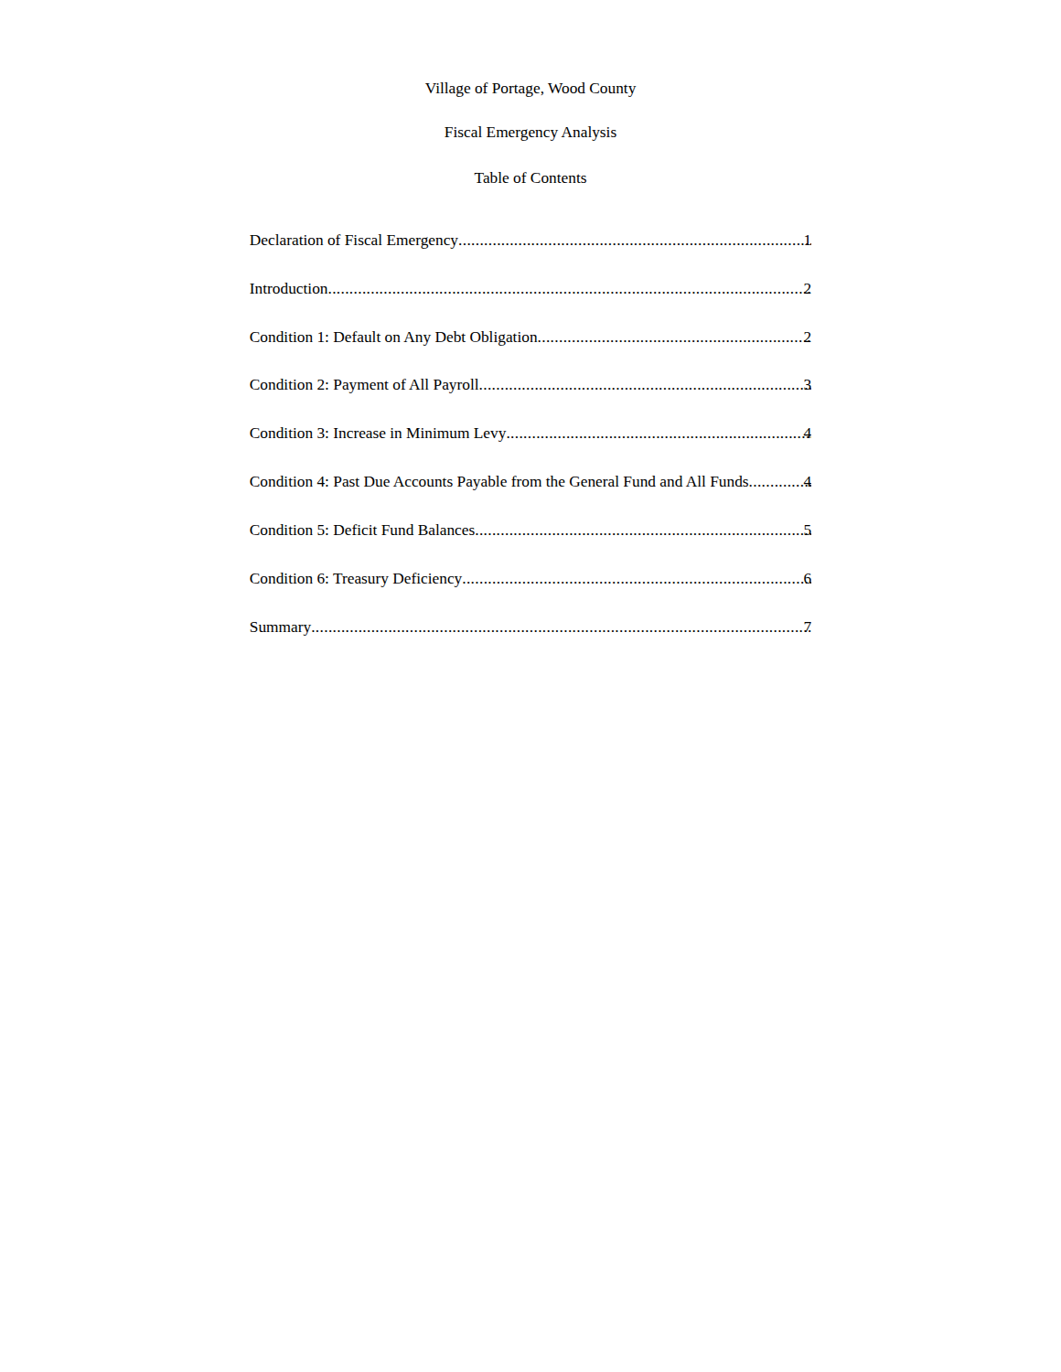Village of Portage, Wood County
Fiscal Emergency Analysis
Table of Contents
1 Declaration of Fiscal Emergency.......................................................................................................
2 Introduction...........................................................................................................................................
2 Condition 1: Default on Any Debt Obligation....................................................................
3 Condition 2: Payment of All Payroll....................................................................................
4 Condition 3: Increase in Minimum Levy............................................................................
4 Condition 4: Past Due Accounts Payable from the General Fund and All Funds................................
5 Condition 5: Deficit Fund Balances....................................................................................
6 Condition 6: Treasury Deficiency........................................................................................
7 Summary..............................................................................................................................